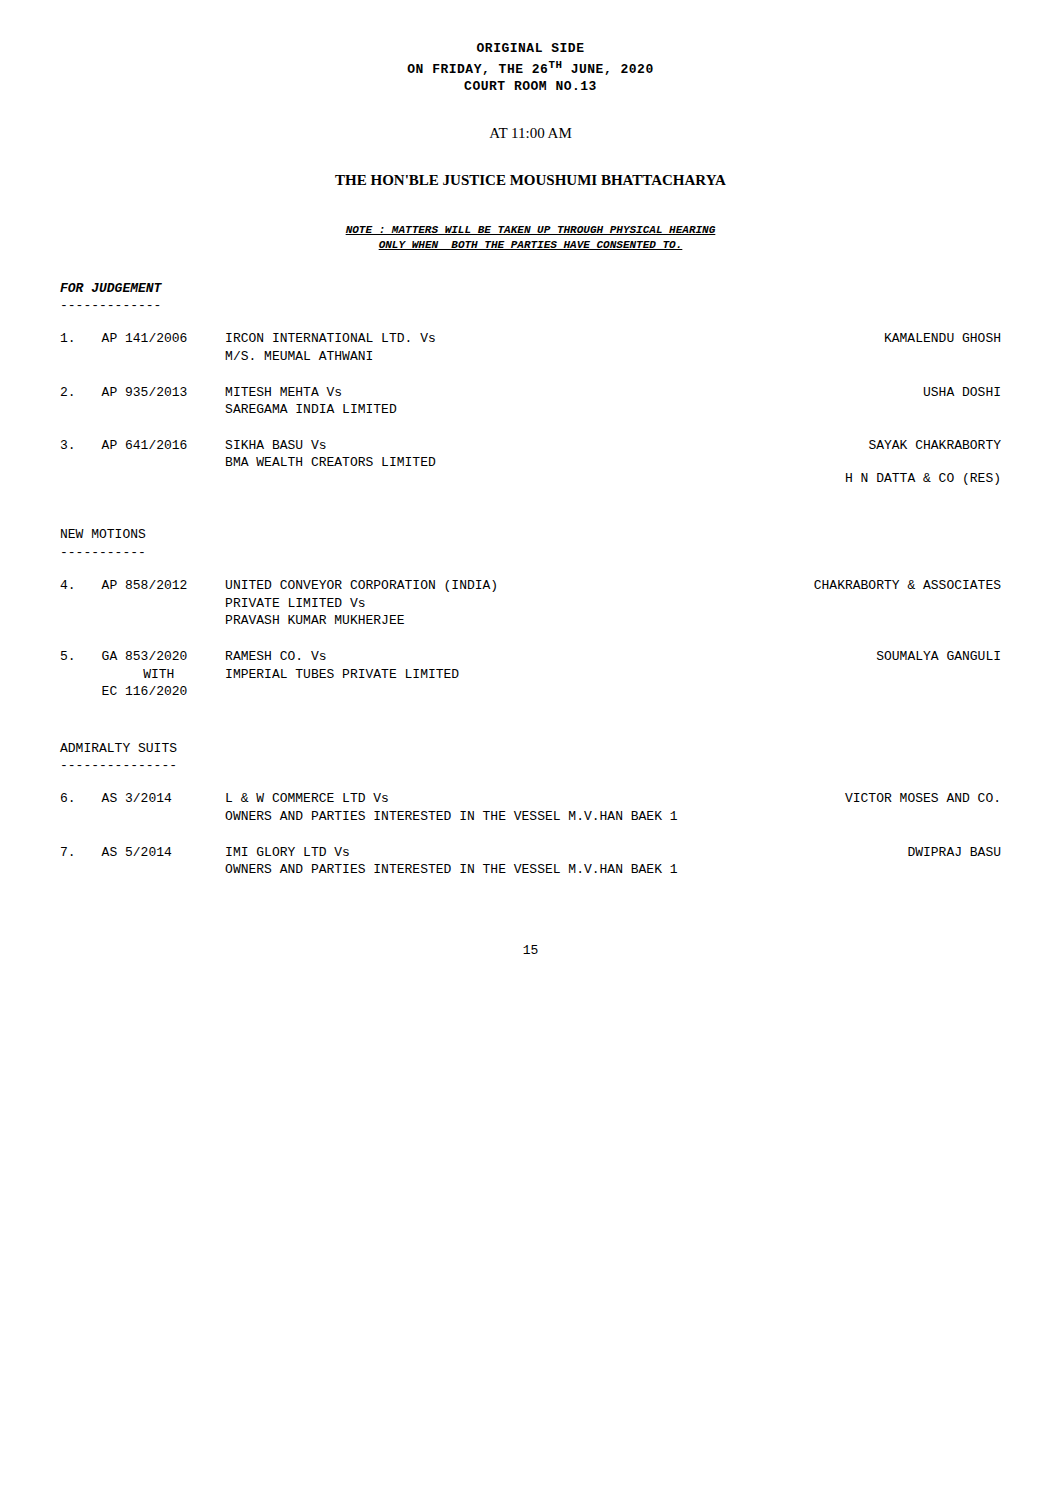ORIGINAL SIDE
ON FRIDAY, THE 26TH JUNE, 2020
COURT ROOM NO.13
AT 11:00 AM
THE HON'BLE JUSTICE MOUSHUMI BHATTACHARYA
NOTE : MATTERS WILL BE TAKEN UP THROUGH PHYSICAL HEARING
ONLY WHEN BOTH THE PARTIES HAVE CONSENTED TO.
FOR JUDGEMENT
-------------
| 1. | AP 141/2006 | IRCON INTERNATIONAL LTD. Vs M/S. MEUMAL ATHWANI | KAMALENDU GHOSH |
| 2. | AP 935/2013 | MITESH MEHTA Vs SAREGAMA INDIA LIMITED | USHA DOSHI |
| 3. | AP 641/2016 | SIKHA BASU Vs BMA WEALTH CREATORS LIMITED | SAYAK CHAKRABORTY H N DATTA & CO (RES) |
NEW MOTIONS
-----------
| 4. | AP 858/2012 | UNITED CONVEYOR CORPORATION (INDIA) PRIVATE LIMITED Vs PRAVASH KUMAR MUKHERJEE | CHAKRABORTY & ASSOCIATES |
| 5. | GA 853/2020 WITH EC 116/2020 | RAMESH CO. Vs IMPERIAL TUBES PRIVATE LIMITED | SOUMALYA GANGULI |
ADMIRALTY SUITS
---------------
| 6. | AS 3/2014 | L & W COMMERCE LTD Vs OWNERS AND PARTIES INTERESTED IN THE VESSEL M.V.HAN BAEK 1 | VICTOR MOSES AND CO. |
| 7. | AS 5/2014 | IMI GLORY LTD Vs OWNERS AND PARTIES INTERESTED IN THE VESSEL M.V.HAN BAEK 1 | DWIPRAJ BASU |
15